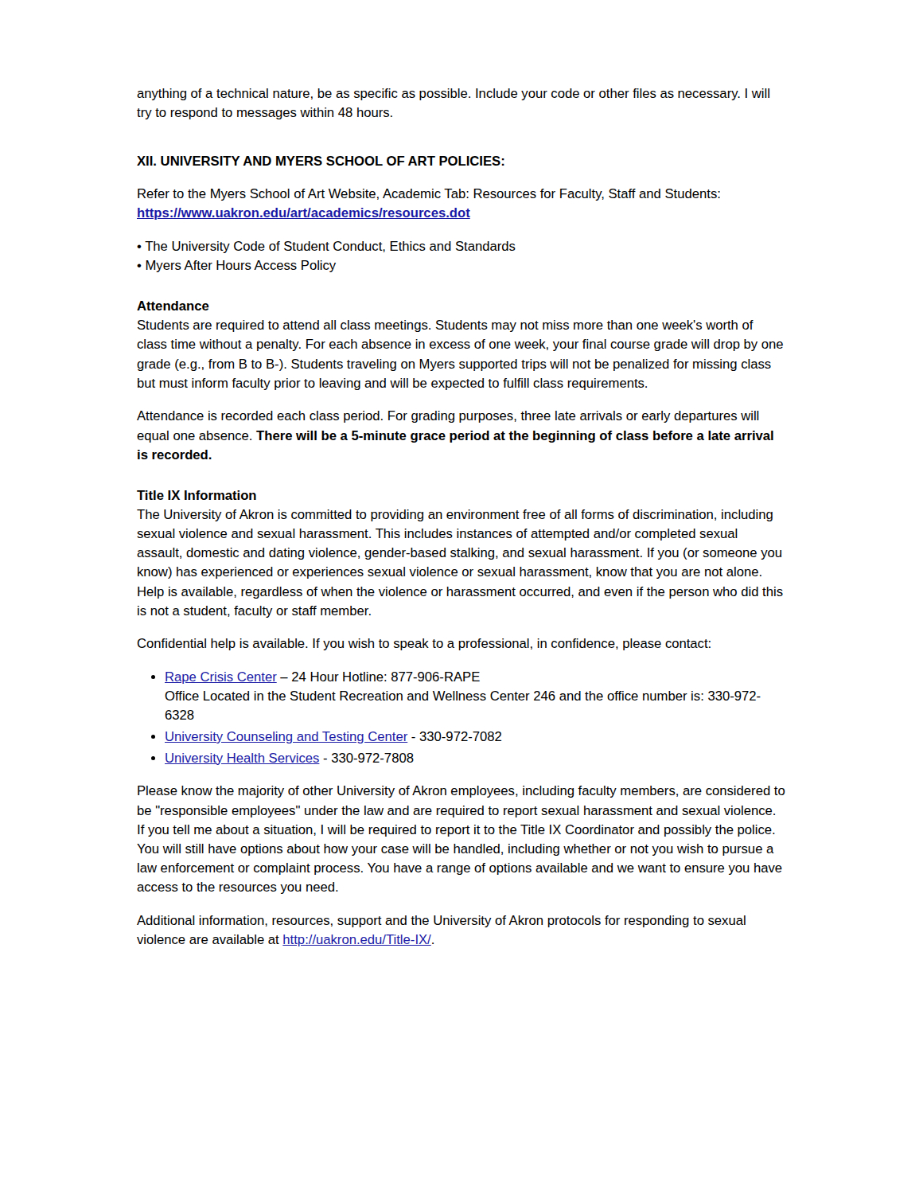anything of a technical nature, be as specific as possible. Include your code or other files as necessary. I will try to respond to messages within 48 hours.
XII. UNIVERSITY AND MYERS SCHOOL OF ART POLICIES:
Refer to the Myers School of Art Website, Academic Tab: Resources for Faculty, Staff and Students: https://www.uakron.edu/art/academics/resources.dot
The University Code of Student Conduct, Ethics and Standards
Myers After Hours Access Policy
Attendance
Students are required to attend all class meetings. Students may not miss more than one week's worth of class time without a penalty. For each absence in excess of one week, your final course grade will drop by one grade (e.g., from B to B-). Students traveling on Myers supported trips will not be penalized for missing class but must inform faculty prior to leaving and will be expected to fulfill class requirements.
Attendance is recorded each class period. For grading purposes, three late arrivals or early departures will equal one absence. There will be a 5-minute grace period at the beginning of class before a late arrival is recorded.
Title IX Information
The University of Akron is committed to providing an environment free of all forms of discrimination, including sexual violence and sexual harassment. This includes instances of attempted and/or completed sexual assault, domestic and dating violence, gender-based stalking, and sexual harassment. If you (or someone you know) has experienced or experiences sexual violence or sexual harassment, know that you are not alone. Help is available, regardless of when the violence or harassment occurred, and even if the person who did this is not a student, faculty or staff member.
Confidential help is available. If you wish to speak to a professional, in confidence, please contact:
Rape Crisis Center – 24 Hour Hotline: 877-906-RAPE
Office Located in the Student Recreation and Wellness Center 246 and the office number is: 330-972-6328
University Counseling and Testing Center - 330-972-7082
University Health Services - 330-972-7808
Please know the majority of other University of Akron employees, including faculty members, are considered to be "responsible employees" under the law and are required to report sexual harassment and sexual violence. If you tell me about a situation, I will be required to report it to the Title IX Coordinator and possibly the police. You will still have options about how your case will be handled, including whether or not you wish to pursue a law enforcement or complaint process. You have a range of options available and we want to ensure you have access to the resources you need.
Additional information, resources, support and the University of Akron protocols for responding to sexual violence are available at http://uakron.edu/Title-IX/.